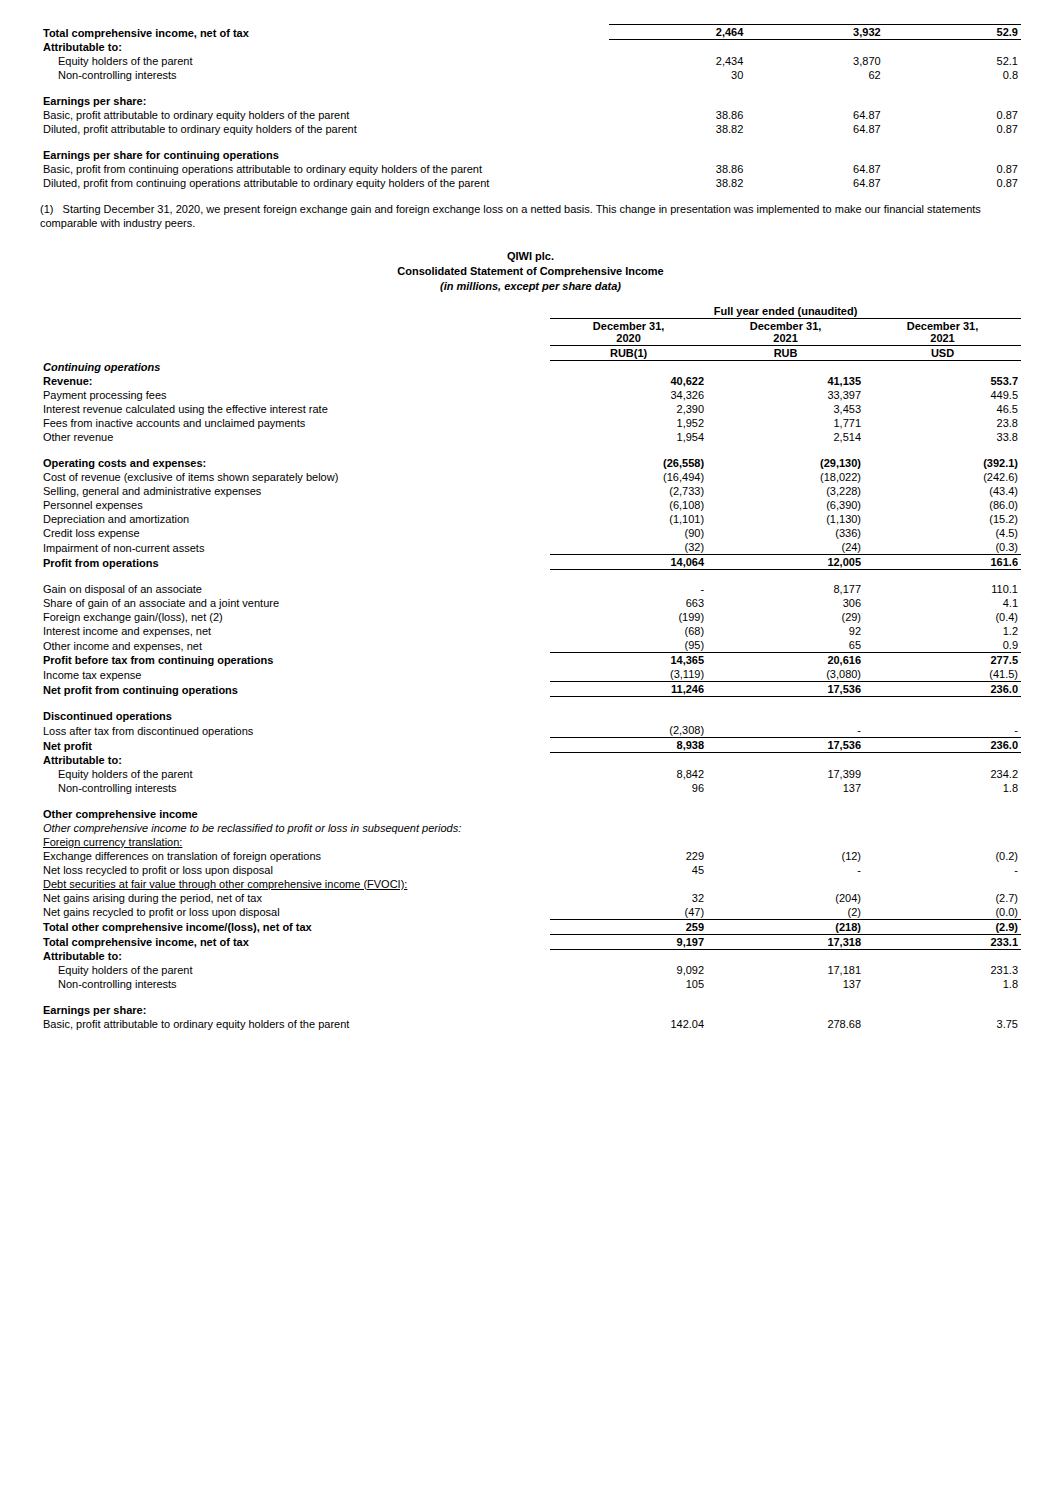| Total comprehensive income, net of tax | 2,464 | 3,932 | 52.9 |
| Attributable to: | | | |
| Equity holders of the parent | 2,434 | 3,870 | 52.1 |
| Non-controlling interests | 30 | 62 | 0.8 |
| Earnings per share: | | | |
| Basic, profit attributable to ordinary equity holders of the parent | 38.86 | 64.87 | 0.87 |
| Diluted, profit attributable to ordinary equity holders of the parent | 38.82 | 64.87 | 0.87 |
| Earnings per share for continuing operations | | | |
| Basic, profit from continuing operations attributable to ordinary equity holders of the parent | 38.86 | 64.87 | 0.87 |
| Diluted, profit from continuing operations attributable to ordinary equity holders of the parent | 38.82 | 64.87 | 0.87 |
(1) Starting December 31, 2020, we present foreign exchange gain and foreign exchange loss on a netted basis. This change in presentation was implemented to make our financial statements comparable with industry peers.
QIWI plc.
Consolidated Statement of Comprehensive Income
(in millions, except per share data)
| | Full year ended (unaudited) |
| | December 31, 2020 | December 31, 2021 | December 31, 2021 |
| | RUB(1) | RUB | USD |
| Continuing operations | | | |
| Revenue: | 40,622 | 41,135 | 553.7 |
| Payment processing fees | 34,326 | 33,397 | 449.5 |
| Interest revenue calculated using the effective interest rate | 2,390 | 3,453 | 46.5 |
| Fees from inactive accounts and unclaimed payments | 1,952 | 1,771 | 23.8 |
| Other revenue | 1,954 | 2,514 | 33.8 |
| Operating costs and expenses: | (26,558) | (29,130) | (392.1) |
| Cost of revenue (exclusive of items shown separately below) | (16,494) | (18,022) | (242.6) |
| Selling, general and administrative expenses | (2,733) | (3,228) | (43.4) |
| Personnel expenses | (6,108) | (6,390) | (86.0) |
| Depreciation and amortization | (1,101) | (1,130) | (15.2) |
| Credit loss expense | (90) | (336) | (4.5) |
| Impairment of non-current assets | (32) | (24) | (0.3) |
| Profit from operations | 14,064 | 12,005 | 161.6 |
| Gain on disposal of an associate | - | 8,177 | 110.1 |
| Share of gain of an associate and a joint venture | 663 | 306 | 4.1 |
| Foreign exchange gain/(loss), net (2) | (199) | (29) | (0.4) |
| Interest income and expenses, net | (68) | 92 | 1.2 |
| Other income and expenses, net | (95) | 65 | 0.9 |
| Profit before tax from continuing operations | 14,365 | 20,616 | 277.5 |
| Income tax expense | (3,119) | (3,080) | (41.5) |
| Net profit from continuing operations | 11,246 | 17,536 | 236.0 |
| Discontinued operations | | | |
| Loss after tax from discontinued operations | (2,308) | - | - |
| Net profit | 8,938 | 17,536 | 236.0 |
| Attributable to: | | | |
| Equity holders of the parent | 8,842 | 17,399 | 234.2 |
| Non-controlling interests | 96 | 137 | 1.8 |
| Other comprehensive income | | | |
| Other comprehensive income to be reclassified to profit or loss in subsequent periods: | | | |
| Foreign currency translation: | | | |
| Exchange differences on translation of foreign operations | 229 | (12) | (0.2) |
| Net loss recycled to profit or loss upon disposal | 45 | - | - |
| Debt securities at fair value through other comprehensive income (FVOCI): | | | |
| Net gains arising during the period, net of tax | 32 | (204) | (2.7) |
| Net gains recycled to profit or loss upon disposal | (47) | (2) | (0.0) |
| Total other comprehensive income/(loss), net of tax | 259 | (218) | (2.9) |
| Total comprehensive income, net of tax | 9,197 | 17,318 | 233.1 |
| Attributable to: | | | |
| Equity holders of the parent | 9,092 | 17,181 | 231.3 |
| Non-controlling interests | 105 | 137 | 1.8 |
| Earnings per share: | | | |
| Basic, profit attributable to ordinary equity holders of the parent | 142.04 | 278.68 | 3.75 |